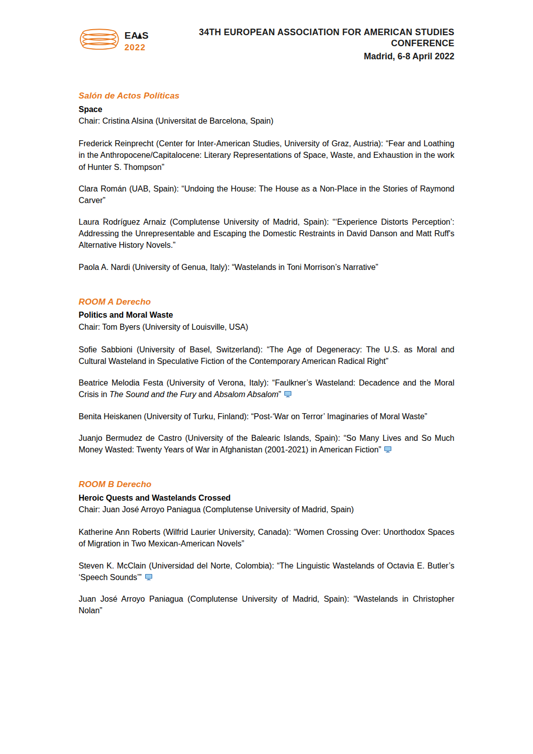EA S 2022
34th European Association for American Studies Conference
Madrid, 6-8 April 2022
Salón de Actos Políticas
Space
Chair: Cristina Alsina (Universitat de Barcelona, Spain)
Frederick Reinprecht (Center for Inter-American Studies, University of Graz, Austria): “Fear and Loathing in the Anthropocene/Capitalocene: Literary Representations of Space, Waste, and Exhaustion in the work of Hunter S. Thompson”
Clara Román (UAB, Spain): “Undoing the House: The House as a Non-Place in the Stories of Raymond Carver”
Laura Rodríguez Arnaiz (Complutense University of Madrid, Spain): “‘Experience Distorts Perception’: Addressing the Unrepresentable and Escaping the Domestic Restraints in David Danson and Matt Ruff's Alternative History Novels.”
Paola A. Nardi (University of Genua, Italy): “Wastelands in Toni Morrison’s Narrative”
ROOM A Derecho
Politics and Moral Waste
Chair: Tom Byers (University of Louisville, USA)
Sofie Sabbioni (University of Basel, Switzerland): “The Age of Degeneracy: The U.S. as Moral and Cultural Wasteland in Speculative Fiction of the Contemporary American Radical Right”
Beatrice Melodia Festa (University of Verona, Italy): “Faulkner’s Wasteland: Decadence and the Moral Crisis in The Sound and the Fury and Absalom Absalom”
Benita Heiskanen (University of Turku, Finland): “Post-‘War on Terror’ Imaginaries of Moral Waste”
Juanjo Bermudez de Castro (University of the Balearic Islands, Spain): “So Many Lives and So Much Money Wasted: Twenty Years of War in Afghanistan (2001-2021) in American Fiction”
ROOM B Derecho
Heroic Quests and Wastelands Crossed
Chair: Juan José Arroyo Paniagua (Complutense University of Madrid, Spain)
Katherine Ann Roberts (Wilfrid Laurier University, Canada): “Women Crossing Over: Unorthodox Spaces of Migration in Two Mexican-American Novels”
Steven K. McClain (Universidad del Norte, Colombia): “The Linguistic Wastelands of Octavia E. Butler’s ‘Speech Sounds’”
Juan José Arroyo Paniagua (Complutense University of Madrid, Spain): “Wastelands in Christopher Nolan”